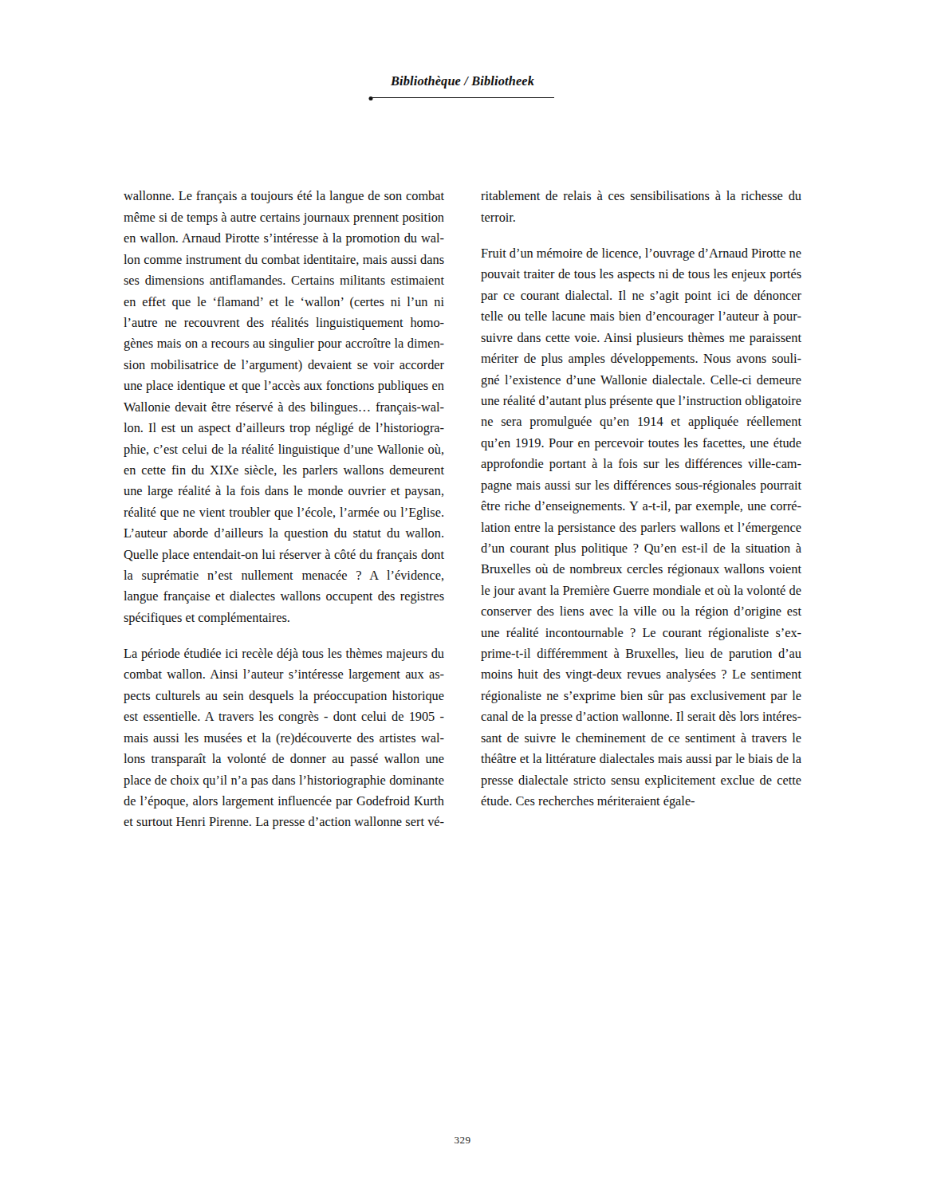Bibliothèque / Bibliotheek
wallonne. Le français a toujours été la langue de son combat même si de temps à autre certains journaux prennent position en wallon. Arnaud Pirotte s’intéresse à la promotion du wallon comme instrument du combat identitaire, mais aussi dans ses dimensions antiflamandes. Certains militants estimaient en effet que le ‘flamand’ et le ‘wallon’ (certes ni l’un ni l’autre ne recouvrent des réalités linguistiquement homogènes mais on a recours au singulier pour accroître la dimension mobilisatrice de l’argument) devaient se voir accorder une place identique et que l’accès aux fonctions publiques en Wallonie devait être réservé à des bilingues… français-wallon. Il est un aspect d’ailleurs trop négligé de l’historiographie, c’est celui de la réalité linguistique d’une Wallonie où, en cette fin du XIXe siècle, les parlers wallons demeurent une large réalité à la fois dans le monde ouvrier et paysan, réalité que ne vient troubler que l’école, l’armée ou l’Eglise. L’auteur aborde d’ailleurs la question du statut du wallon. Quelle place entendait-on lui réserver à côté du français dont la suprématie n’est nullement menacée ? A l’évidence, langue française et dialectes wallons occupent des registres spécifiques et complémentaires.
La période étudiée ici recèle déjà tous les thèmes majeurs du combat wallon. Ainsi l’auteur s’intéresse largement aux aspects culturels au sein desquels la préoccupation historique est essentielle. A travers les congrès - dont celui de 1905 - mais aussi les musées et la (re)découverte des artistes wallons transparaît la volonté de donner au passé wallon une place de choix qu’il n’a pas dans l’historiographie dominante de l’époque, alors largement influencée par Godefroid Kurth et surtout Henri Pirenne. La presse d’action wallonne sert véritablement de relais à ces sensibilisations à la richesse du terroir.
Fruit d’un mémoire de licence, l’ouvrage d’Arnaud Pirotte ne pouvait traiter de tous les aspects ni de tous les enjeux portés par ce courant dialectal. Il ne s’agit point ici de dénoncer telle ou telle lacune mais bien d’encourager l’auteur à poursuivre dans cette voie. Ainsi plusieurs thèmes me paraissent mériter de plus amples développements. Nous avons souligné l’existence d’une Wallonie dialectale. Celle-ci demeure une réalité d’autant plus présente que l’instruction obligatoire ne sera promulguée qu’en 1914 et appliquée réellement qu’en 1919. Pour en percevoir toutes les facettes, une étude approfondie portant à la fois sur les différences ville-campagne mais aussi sur les différences sous-régionales pourrait être riche d’enseignements. Y a-t-il, par exemple, une corrélation entre la persistance des parlers wallons et l’émergence d’un courant plus politique ? Qu’en est-il de la situation à Bruxelles où de nombreux cercles régionaux wallons voient le jour avant la Première Guerre mondiale et où la volonté de conserver des liens avec la ville ou la région d’origine est une réalité incontournable ? Le courant régionaliste s’exprime-t-il différemment à Bruxelles, lieu de parution d’au moins huit des vingt-deux revues analysées ? Le sentiment régionaliste ne s’exprime bien sûr pas exclusivement par le canal de la presse d’action wallonne. Il serait dès lors intéressant de suivre le cheminement de ce sentiment à travers le théâtre et la littérature dialectales mais aussi par le biais de la presse dialectale stricto sensu explicitement exclue de cette étude. Ces recherches mériteraient égale-
329